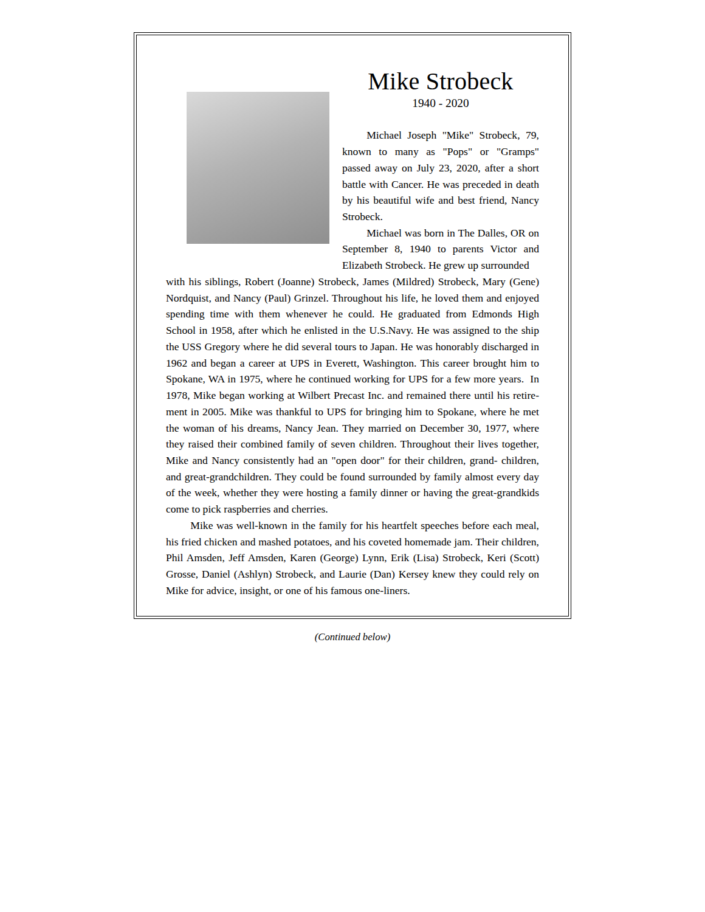Mike Strobeck
1940 - 2020
Michael Joseph "Mike" Strobeck, 79, known to many as "Pops" or "Gramps" passed away on July 23, 2020, after a short battle with Cancer. He was preceded in death by his beautiful wife and best friend, Nancy Strobeck.
Michael was born in The Dalles, OR on September 8, 1940 to parents Victor and Elizabeth Strobeck. He grew up surrounded
with his siblings, Robert (Joanne) Strobeck, James (Mildred) Strobeck, Mary (Gene) Nordquist, and Nancy (Paul) Grinzel. Throughout his life, he loved them and enjoyed spending time with them whenever he could. He graduated from Edmonds High School in 1958, after which he enlisted in the U.S.Navy. He was assigned to the ship the USS Gregory where he did several tours to Japan. He was honorably discharged in 1962 and began a career at UPS in Everett, Washington. This career brought him to Spokane, WA in 1975, where he continued working for UPS for a few more years. In 1978, Mike began working at Wilbert Precast Inc. and remained there until his retirement in 2005. Mike was thankful to UPS for bringing him to Spokane, where he met the woman of his dreams, Nancy Jean. They married on December 30, 1977, where they raised their combined family of seven children. Throughout their lives together, Mike and Nancy consistently had an "open door" for their children, grand- children, and great-grandchildren. They could be found surrounded by family almost every day of the week, whether they were hosting a family dinner or having the great-grandkids come to pick raspberries and cherries.
Mike was well-known in the family for his heartfelt speeches before each meal, his fried chicken and mashed potatoes, and his coveted homemade jam. Their children, Phil Amsden, Jeff Amsden, Karen (George) Lynn, Erik (Lisa) Strobeck, Keri (Scott) Grosse, Daniel (Ashlyn) Strobeck, and Laurie (Dan) Kersey knew they could rely on Mike for advice, insight, or one of his famous one-liners.
(Continued below)